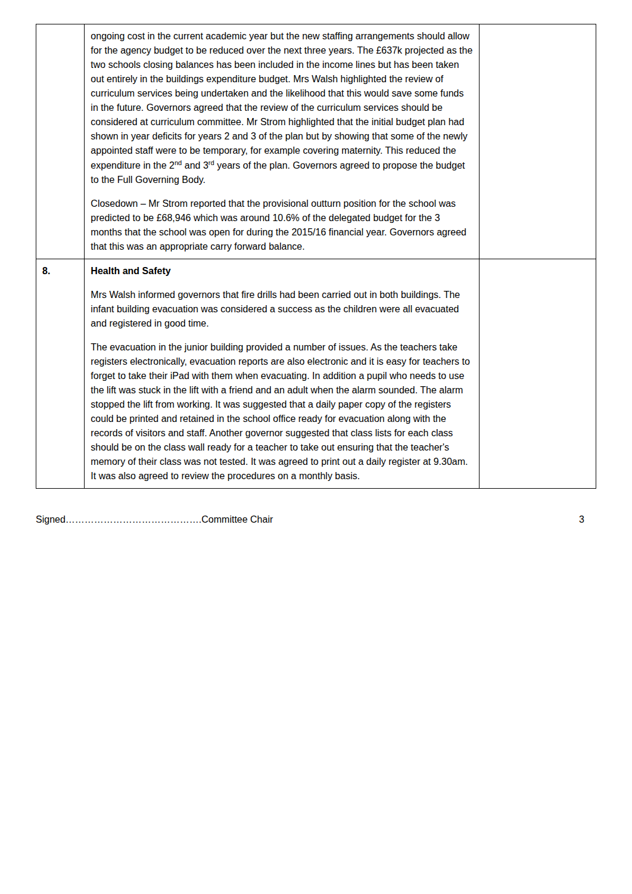| | ongoing cost in the current academic year but the new staffing arrangements should allow for the agency budget to be reduced over the next three years. The £637k projected as the two schools closing balances has been included in the income lines but has been taken out entirely in the buildings expenditure budget. Mrs Walsh highlighted the review of curriculum services being undertaken and the likelihood that this would save some funds in the future. Governors agreed that the review of the curriculum services should be considered at curriculum committee. Mr Strom highlighted that the initial budget plan had shown in year deficits for years 2 and 3 of the plan but by showing that some of the newly appointed staff were to be temporary, for example covering maternity. This reduced the expenditure in the 2 nd and 3 rd years of the plan. Governors agreed to propose the budget to the Full Governing Body. Closedown – Mr Strom reported that the provisional outturn position for the school was predicted to be £68,946 which was around 10.6% of the delegated budget for the 3 months that the school was open for during the 2015/16 financial year. Governors agreed that this was an appropriate carry forward balance. | |
| 8. | Health and Safety Mrs Walsh informed governors that fire drills had been carried out in both buildings. The infant building evacuation was considered a success as the children were all evacuated and registered in good time. The evacuation in the junior building provided a number of issues. As the teachers take registers electronically, evacuation reports are also electronic and it is easy for teachers to forget to take their iPad with them when evacuating. In addition a pupil who needs to use the lift was stuck in the lift with a friend and an adult when the alarm sounded. The alarm stopped the lift from working. It was suggested that a daily paper copy of the registers could be printed and retained in the school office ready for evacuation along with the records of visitors and staff. Another governor suggested that class lists for each class should be on the class wall ready for a teacher to take out ensuring that the teacher's memory of their class was not tested. It was agreed to print out a daily register at 9.30am. It was also agreed to review the procedures on a monthly basis. | |
Signed…………………………………….Committee Chair
3